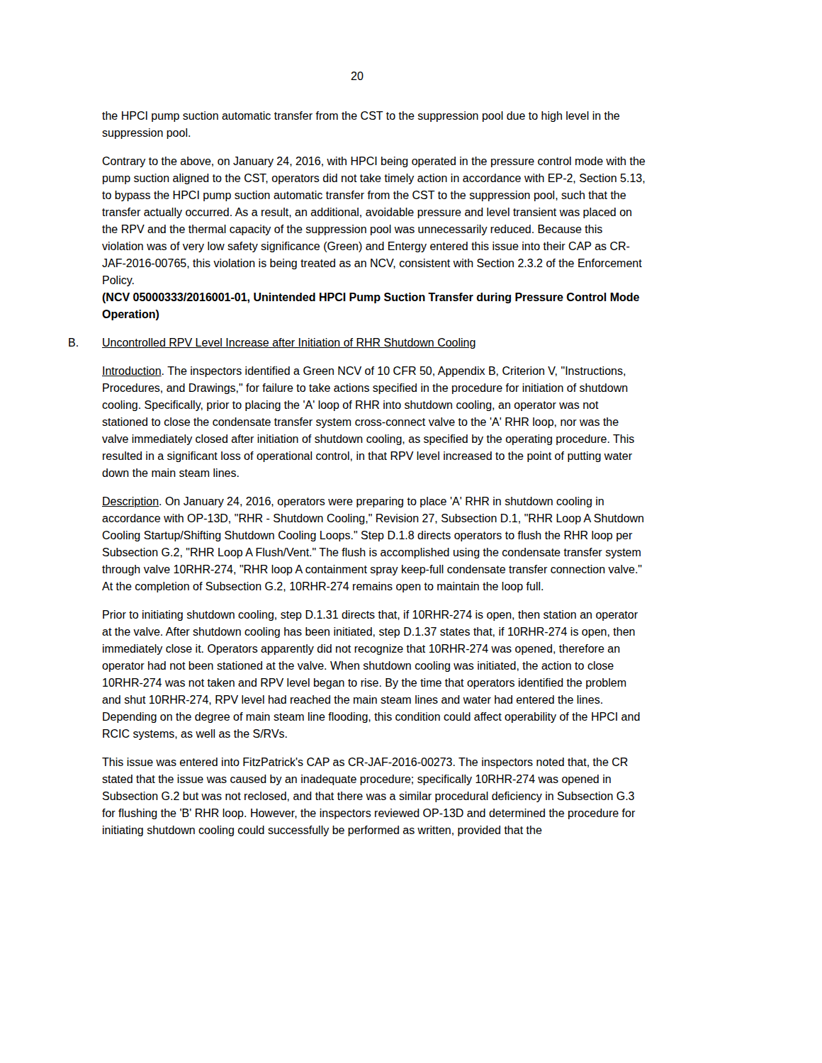20
the HPCI pump suction automatic transfer from the CST to the suppression pool due to high level in the suppression pool.
Contrary to the above, on January 24, 2016, with HPCI being operated in the pressure control mode with the pump suction aligned to the CST, operators did not take timely action in accordance with EP-2, Section 5.13, to bypass the HPCI pump suction automatic transfer from the CST to the suppression pool, such that the transfer actually occurred. As a result, an additional, avoidable pressure and level transient was placed on the RPV and the thermal capacity of the suppression pool was unnecessarily reduced. Because this violation was of very low safety significance (Green) and Entergy entered this issue into their CAP as CR-JAF-2016-00765, this violation is being treated as an NCV, consistent with Section 2.3.2 of the Enforcement Policy.
(NCV 05000333/2016001-01, Unintended HPCI Pump Suction Transfer during Pressure Control Mode Operation)
B.
Uncontrolled RPV Level Increase after Initiation of RHR Shutdown Cooling
Introduction. The inspectors identified a Green NCV of 10 CFR 50, Appendix B, Criterion V, "Instructions, Procedures, and Drawings," for failure to take actions specified in the procedure for initiation of shutdown cooling. Specifically, prior to placing the 'A' loop of RHR into shutdown cooling, an operator was not stationed to close the condensate transfer system cross-connect valve to the 'A' RHR loop, nor was the valve immediately closed after initiation of shutdown cooling, as specified by the operating procedure. This resulted in a significant loss of operational control, in that RPV level increased to the point of putting water down the main steam lines.
Description. On January 24, 2016, operators were preparing to place 'A' RHR in shutdown cooling in accordance with OP-13D, "RHR - Shutdown Cooling," Revision 27, Subsection D.1, "RHR Loop A Shutdown Cooling Startup/Shifting Shutdown Cooling Loops." Step D.1.8 directs operators to flush the RHR loop per Subsection G.2, "RHR Loop A Flush/Vent." The flush is accomplished using the condensate transfer system through valve 10RHR-274, "RHR loop A containment spray keep-full condensate transfer connection valve." At the completion of Subsection G.2, 10RHR-274 remains open to maintain the loop full.
Prior to initiating shutdown cooling, step D.1.31 directs that, if 10RHR-274 is open, then station an operator at the valve. After shutdown cooling has been initiated, step D.1.37 states that, if 10RHR-274 is open, then immediately close it. Operators apparently did not recognize that 10RHR-274 was opened, therefore an operator had not been stationed at the valve. When shutdown cooling was initiated, the action to close 10RHR-274 was not taken and RPV level began to rise. By the time that operators identified the problem and shut 10RHR-274, RPV level had reached the main steam lines and water had entered the lines. Depending on the degree of main steam line flooding, this condition could affect operability of the HPCI and RCIC systems, as well as the S/RVs.
This issue was entered into FitzPatrick's CAP as CR-JAF-2016-00273. The inspectors noted that, the CR stated that the issue was caused by an inadequate procedure; specifically 10RHR-274 was opened in Subsection G.2 but was not reclosed, and that there was a similar procedural deficiency in Subsection G.3 for flushing the 'B' RHR loop. However, the inspectors reviewed OP-13D and determined the procedure for initiating shutdown cooling could successfully be performed as written, provided that the